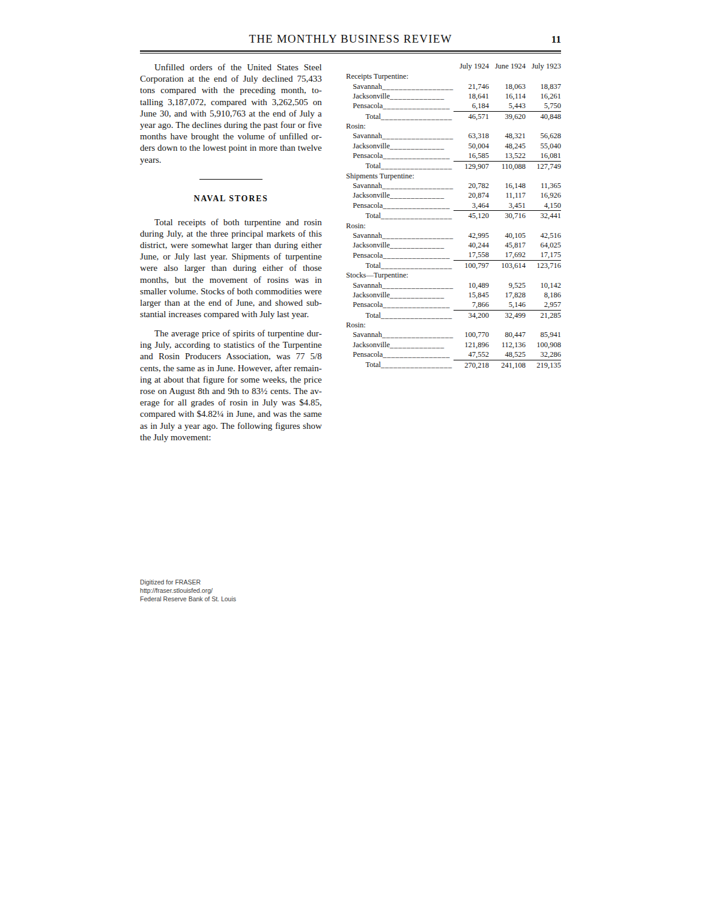THE MONTHLY BUSINESS REVIEW
11
Unfilled orders of the United States Steel Corporation at the end of July declined 75,433 tons compared with the preceding month, totalling 3,187,072, compared with 3,262,505 on June 30, and with 5,910,763 at the end of July a year ago. The declines during the past four or five months have brought the volume of unfilled orders down to the lowest point in more than twelve years.
NAVAL STORES
Total receipts of both turpentine and rosin during July, at the three principal markets of this district, were somewhat larger than during either June, or July last year. Shipments of turpentine were also larger than during either of those months, but the movement of rosins was in smaller volume. Stocks of both commodities were larger than at the end of June, and showed substantial increases compared with July last year.
The average price of spirits of turpentine during July, according to statistics of the Turpentine and Rosin Producers Association, was 77 5/8 cents, the same as in June. However, after remaining at about that figure for some weeks, the price rose on August 8th and 9th to 83½ cents. The average for all grades of rosin in July was $4.85, compared with $4.82¼ in June, and was the same as in July a year ago. The following figures show the July movement:
| | July 1924 | June 1924 | July 1923 |
| --- | --- | --- | --- |
| Receipts Turpentine: |
| Savannah _________________ | 21,746 | 18,063 | 18,837 |
| Jacksonville _____________ | 18,641 | 16,114 | 16,261 |
| Pensacola ________________ | 6,184 | 5,443 | 5,750 |
| Total _________________ | 46,571 | 39,620 | 40,848 |
| Rosin: |
| Savannah _________________ | 63,318 | 48,321 | 56,628 |
| Jacksonville _____________ | 50,004 | 48,245 | 55,040 |
| Pensacola ________________ | 16,585 | 13,522 | 16,081 |
| Total _________________ | 129,907 | 110,088 | 127,749 |
| Shipments Turpentine: |
| Savannah _________________ | 20,782 | 16,148 | 11,365 |
| Jacksonville _____________ | 20,874 | 11,117 | 16,926 |
| Pensacola ________________ | 3,464 | 3,451 | 4,150 |
| Total _________________ | 45,120 | 30,716 | 32,441 |
| Rosin: |
| Savannah _________________ | 42,995 | 40,105 | 42,516 |
| Jacksonville _____________ | 40,244 | 45,817 | 64,025 |
| Pensacola ________________ | 17,558 | 17,692 | 17,175 |
| Total _________________ | 100,797 | 103,614 | 123,716 |
| Stocks—Turpentine: |
| Savannah _________________ | 10,489 | 9,525 | 10,142 |
| Jacksonville _____________ | 15,845 | 17,828 | 8,186 |
| Pensacola ________________ | 7,866 | 5,146 | 2,957 |
| Total _________________ | 34,200 | 32,499 | 21,285 |
| Rosin: |
| Savannah _________________ | 100,770 | 80,447 | 85,941 |
| Jacksonville _____________ | 121,896 | 112,136 | 100,908 |
| Pensacola ________________ | 47,552 | 48,525 | 32,286 |
| Total _________________ | 270,218 | 241,108 | 219,135 |
Digitized for FRASER
http://fraser.stlouisfed.org/
Federal Reserve Bank of St. Louis